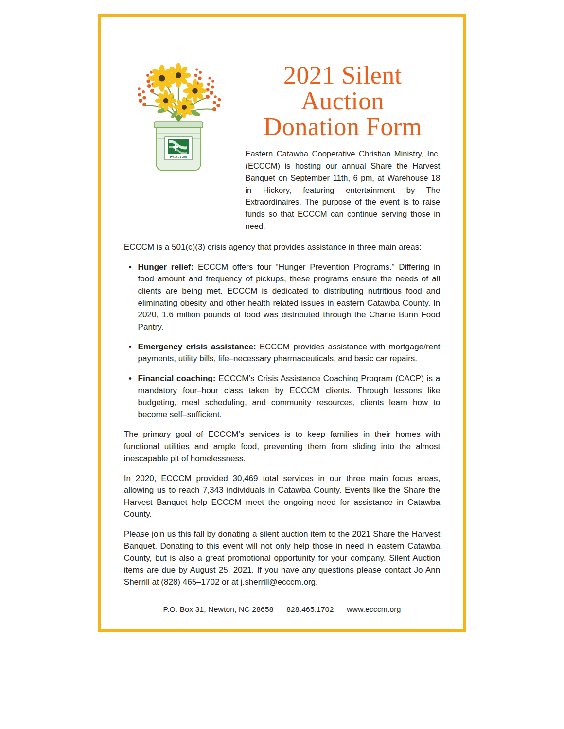ECCCM
2021 Silent Auction
Donation Form
Eastern Catawba Cooperative Christian Ministry, Inc. (ECCCM) is hosting our annual Share the Harvest Banquet on September 11th, 6 pm, at Warehouse 18 in Hickory, featuring entertainment by The Extraordinaires. The purpose of the event is to raise funds so that ECCCM can continue serving those in need.
ECCCM is a 501(c)(3) crisis agency that provides assistance in three main areas:
Hunger relief: ECCCM offers four “Hunger Prevention Programs.” Differing in food amount and frequency of pickups, these programs ensure the needs of all clients are being met. ECCCM is dedicated to distributing nutritious food and eliminating obesity and other health related issues in eastern Catawba County. In 2020, 1.6 million pounds of food was distributed through the Charlie Bunn Food Pantry.
Emergency crisis assistance: ECCCM provides assistance with mortgage/rent payments, utility bills, life–necessary pharmaceuticals, and basic car repairs.
Financial coaching: ECCCM’s Crisis Assistance Coaching Program (CACP) is a mandatory four–hour class taken by ECCCM clients. Through lessons like budgeting, meal scheduling, and community resources, clients learn how to become self–sufficient.
The primary goal of ECCCM’s services is to keep families in their homes with functional utilities and ample food, preventing them from sliding into the almost inescapable pit of homelessness.
In 2020, ECCCM provided 30,469 total services in our three main focus areas, allowing us to reach 7,343 individuals in Catawba County. Events like the Share the Harvest Banquet help ECCCM meet the ongoing need for assistance in Catawba County.
Please join us this fall by donating a silent auction item to the 2021 Share the Harvest Banquet. Donating to this event will not only help those in need in eastern Catawba County, but is also a great promotional opportunity for your company. Silent Auction items are due by August 25, 2021. If you have any questions please contact Jo Ann Sherrill at (828) 465–1702 or at j.sherrill@ecccm.org.
P.O. Box 31, Newton, NC 28658 – 828.465.1702 – www.ecccm.org